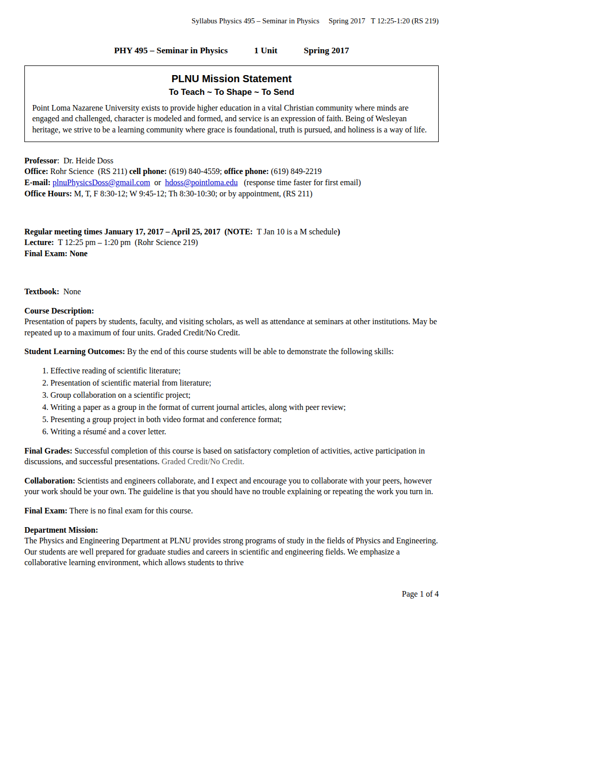Syllabus Physics 495 – Seminar in Physics Spring 2017 T 12:25-1:20 (RS 219)
PHY 495 – Seminar in Physics 1 Unit Spring 2017
PLNU Mission Statement
To Teach ~ To Shape ~ To Send
Point Loma Nazarene University exists to provide higher education in a vital Christian community where minds are engaged and challenged, character is modeled and formed, and service is an expression of faith. Being of Wesleyan heritage, we strive to be a learning community where grace is foundational, truth is pursued, and holiness is a way of life.
Professor: Dr. Heide Doss
Office: Rohr Science (RS 211) cell phone: (619) 840-4559; office phone: (619) 849-2219
E-mail: plnuPhysicsDoss@gmail.com or hdoss@pointloma.edu (response time faster for first email)
Office Hours: M, T, F 8:30-12; W 9:45-12; Th 8:30-10:30; or by appointment, (RS 211)
Regular meeting times January 17, 2017 – April 25, 2017 (NOTE: T Jan 10 is a M schedule)
Lecture: T 12:25 pm – 1:20 pm (Rohr Science 219)
Final Exam: None
Textbook: None
Course Description:
Presentation of papers by students, faculty, and visiting scholars, as well as attendance at seminars at other institutions. May be repeated up to a maximum of four units. Graded Credit/No Credit.
Student Learning Outcomes: By the end of this course students will be able to demonstrate the following skills:
Effective reading of scientific literature;
Presentation of scientific material from literature;
Group collaboration on a scientific project;
Writing a paper as a group in the format of current journal articles, along with peer review;
Presenting a group project in both video format and conference format;
Writing a résumé and a cover letter.
Final Grades: Successful completion of this course is based on satisfactory completion of activities, active participation in discussions, and successful presentations. Graded Credit/No Credit.
Collaboration: Scientists and engineers collaborate, and I expect and encourage you to collaborate with your peers, however your work should be your own. The guideline is that you should have no trouble explaining or repeating the work you turn in.
Final Exam: There is no final exam for this course.
Department Mission:
The Physics and Engineering Department at PLNU provides strong programs of study in the fields of Physics and Engineering. Our students are well prepared for graduate studies and careers in scientific and engineering fields. We emphasize a collaborative learning environment, which allows students to thrive
Page 1 of 4